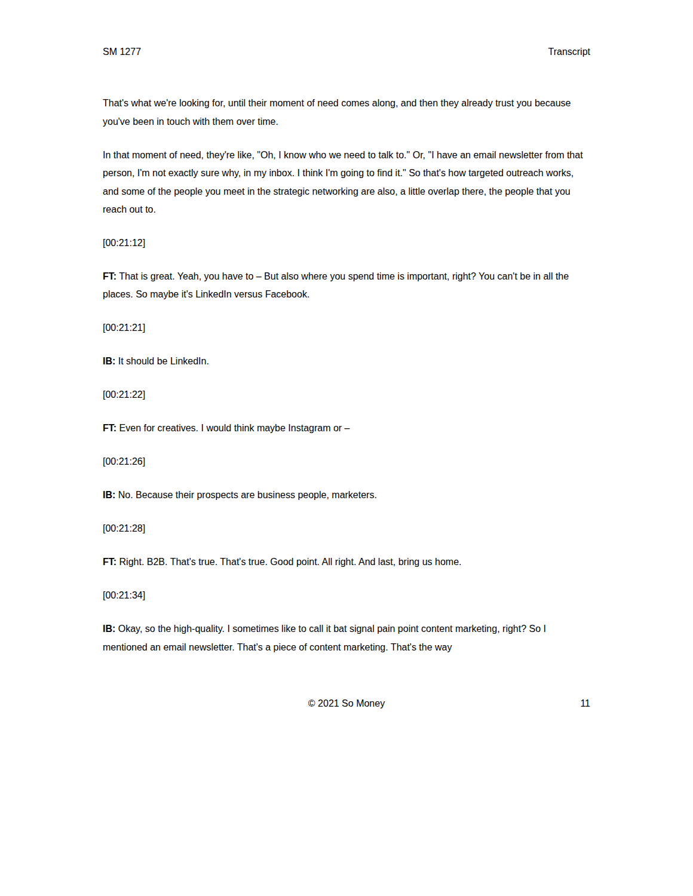SM 1277 Transcript
That's what we're looking for, until their moment of need comes along, and then they already trust you because you've been in touch with them over time.
In that moment of need, they're like, "Oh, I know who we need to talk to." Or, "I have an email newsletter from that person, I'm not exactly sure why, in my inbox. I think I'm going to find it." So that's how targeted outreach works, and some of the people you meet in the strategic networking are also, a little overlap there, the people that you reach out to.
[00:21:12]
FT: That is great. Yeah, you have to – But also where you spend time is important, right? You can't be in all the places. So maybe it's LinkedIn versus Facebook.
[00:21:21]
IB: It should be LinkedIn.
[00:21:22]
FT: Even for creatives. I would think maybe Instagram or –
[00:21:26]
IB: No. Because their prospects are business people, marketers.
[00:21:28]
FT: Right. B2B. That's true. That's true. Good point. All right. And last, bring us home.
[00:21:34]
IB: Okay, so the high-quality. I sometimes like to call it bat signal pain point content marketing, right? So I mentioned an email newsletter. That's a piece of content marketing. That's the way
© 2021 So Money 11